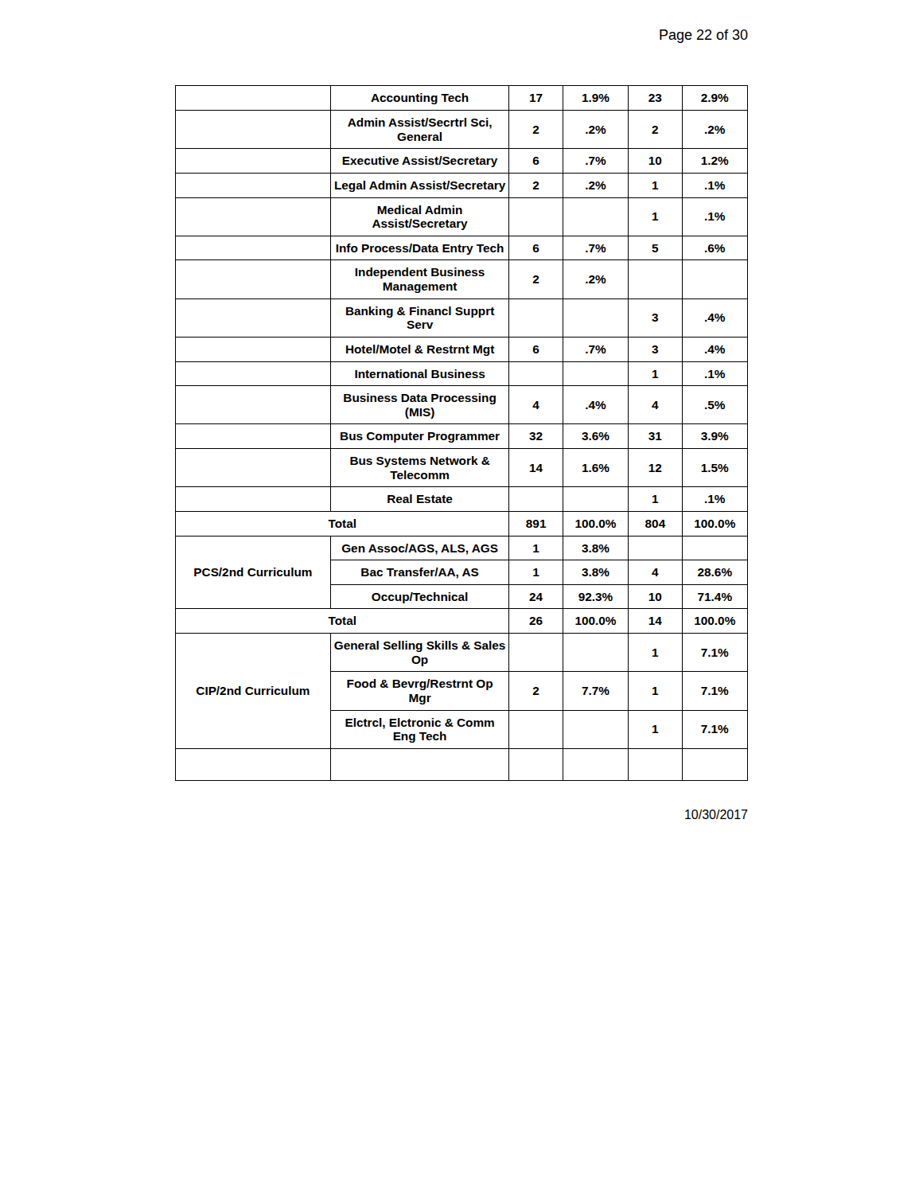Page 22 of 30
| | Accounting Tech | 17 | 1.9% | 23 | 2.9% |
| | Admin Assist/Secrtrl Sci, General | 2 | .2% | 2 | .2% |
| | Executive Assist/Secretary | 6 | .7% | 10 | 1.2% |
| | Legal Admin Assist/Secretary | 2 | .2% | 1 | .1% |
| | Medical Admin Assist/Secretary | | | 1 | .1% |
| | Info Process/Data Entry Tech | 6 | .7% | 5 | .6% |
| | Independent Business Management | 2 | .2% | | |
| | Banking & Financl Supprt Serv | | | 3 | .4% |
| | Hotel/Motel & Restrnt Mgt | 6 | .7% | 3 | .4% |
| | International Business | | | 1 | .1% |
| | Business Data Processing (MIS) | 4 | .4% | 4 | .5% |
| | Bus Computer Programmer | 32 | 3.6% | 31 | 3.9% |
| | Bus Systems Network & Telecomm | 14 | 1.6% | 12 | 1.5% |
| | Real Estate | | | 1 | .1% |
| Total | 891 | 100.0% | 804 | 100.0% |
| PCS/2nd Curriculum | Gen Assoc/AGS, ALS, AGS | 1 | 3.8% | | |
| Bac Transfer/AA, AS | 1 | 3.8% | 4 | 28.6% |
| Occup/Technical | 24 | 92.3% | 10 | 71.4% |
| Total | 26 | 100.0% | 14 | 100.0% |
| CIP/2nd Curriculum | General Selling Skills & Sales Op | | | 1 | 7.1% |
| Food & Bevrg/Restrnt Op Mgr | 2 | 7.7% | 1 | 7.1% |
| Elctrcl, Elctronic & Comm Eng Tech | | | 1 | 7.1% |
10/30/2017